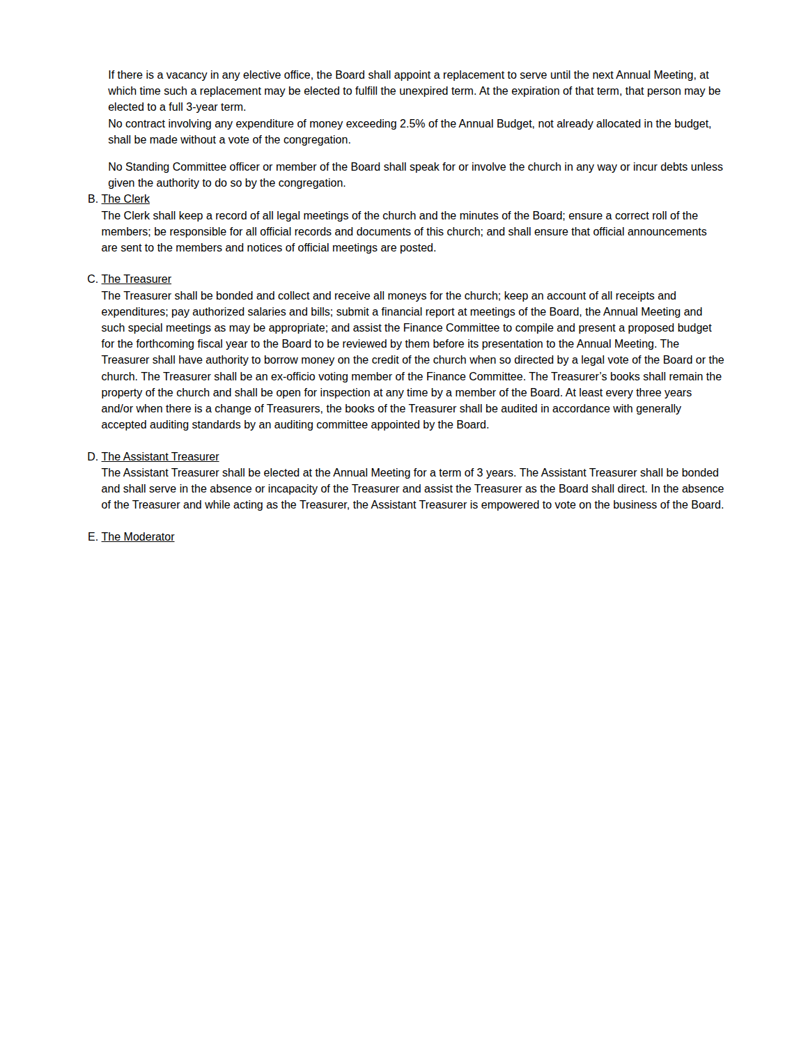If there is a vacancy in any elective office, the Board shall appoint a replacement to serve until the next Annual Meeting, at which time such a replacement may be elected to fulfill the unexpired term. At the expiration of that term, that person may be elected to a full 3-year term.
No contract involving any expenditure of money exceeding 2.5% of the Annual Budget, not already allocated in the budget, shall be made without a vote of the congregation.
No Standing Committee officer or member of the Board shall speak for or involve the church in any way or incur debts unless given the authority to do so by the congregation.
The Clerk
The Clerk shall keep a record of all legal meetings of the church and the minutes of the Board; ensure a correct roll of the members; be responsible for all official records and documents of this church; and shall ensure that official announcements are sent to the members and notices of official meetings are posted.
The Treasurer
The Treasurer shall be bonded and collect and receive all moneys for the church; keep an account of all receipts and expenditures; pay authorized salaries and bills; submit a financial report at meetings of the Board, the Annual Meeting and such special meetings as may be appropriate; and assist the Finance Committee to compile and present a proposed budget for the forthcoming fiscal year to the Board to be reviewed by them before its presentation to the Annual Meeting. The Treasurer shall have authority to borrow money on the credit of the church when so directed by a legal vote of the Board or the church. The Treasurer shall be an ex-officio voting member of the Finance Committee. The Treasurer’s books shall remain the property of the church and shall be open for inspection at any time by a member of the Board. At least every three years and/or when there is a change of Treasurers, the books of the Treasurer shall be audited in accordance with generally accepted auditing standards by an auditing committee appointed by the Board.
The Assistant Treasurer
The Assistant Treasurer shall be elected at the Annual Meeting for a term of 3 years. The Assistant Treasurer shall be bonded and shall serve in the absence or incapacity of the Treasurer and assist the Treasurer as the Board shall direct. In the absence of the Treasurer and while acting as the Treasurer, the Assistant Treasurer is empowered to vote on the business of the Board.
The Moderator